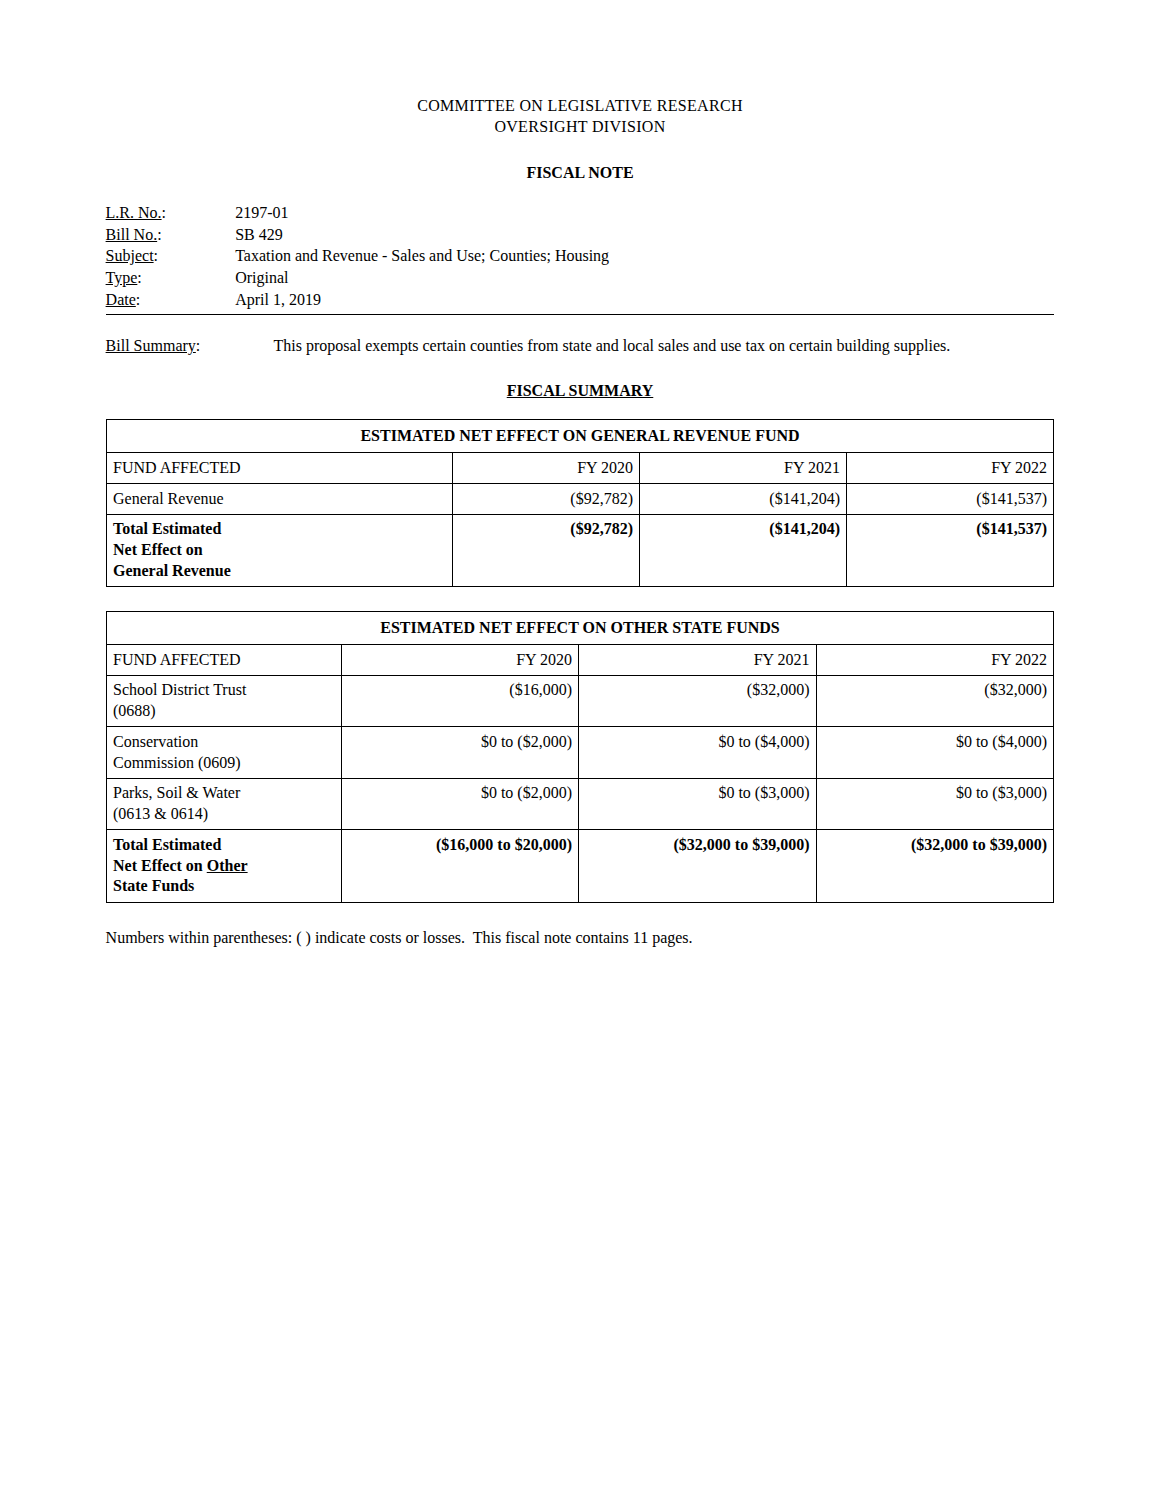COMMITTEE ON LEGISLATIVE RESEARCH
OVERSIGHT DIVISION
FISCAL NOTE
| L.R. No. : | 2197-01 |
| Bill No. : | SB 429 |
| Subject : | Taxation and Revenue - Sales and Use; Counties; Housing |
| Type : | Original |
| Date : | April 1, 2019 |
Bill Summary:
This proposal exempts certain counties from state and local sales and use tax on certain building supplies.
FISCAL SUMMARY
| ESTIMATED NET EFFECT ON GENERAL REVENUE FUND |
| --- |
| FUND AFFECTED | FY 2020 | FY 2021 | FY 2022 |
| General Revenue | ($92,782) | ($141,204) | ($141,537) |
| Total Estimated Net Effect on General Revenue | ($92,782) | ($141,204) | ($141,537) |
| ESTIMATED NET EFFECT ON OTHER STATE FUNDS |
| --- |
| FUND AFFECTED | FY 2020 | FY 2021 | FY 2022 |
| School District Trust (0688) | ($16,000) | ($32,000) | ($32,000) |
| Conservation Commission (0609) | $0 to ($2,000) | $0 to ($4,000) | $0 to ($4,000) |
| Parks, Soil & Water (0613 & 0614) | $0 to ($2,000) | $0 to ($3,000) | $0 to ($3,000) |
| Total Estimated Net Effect on Other State Funds | ($16,000 to $20,000) | ($32,000 to $39,000) | ($32,000 to $39,000) |
Numbers within parentheses: ( ) indicate costs or losses. This fiscal note contains 11 pages.